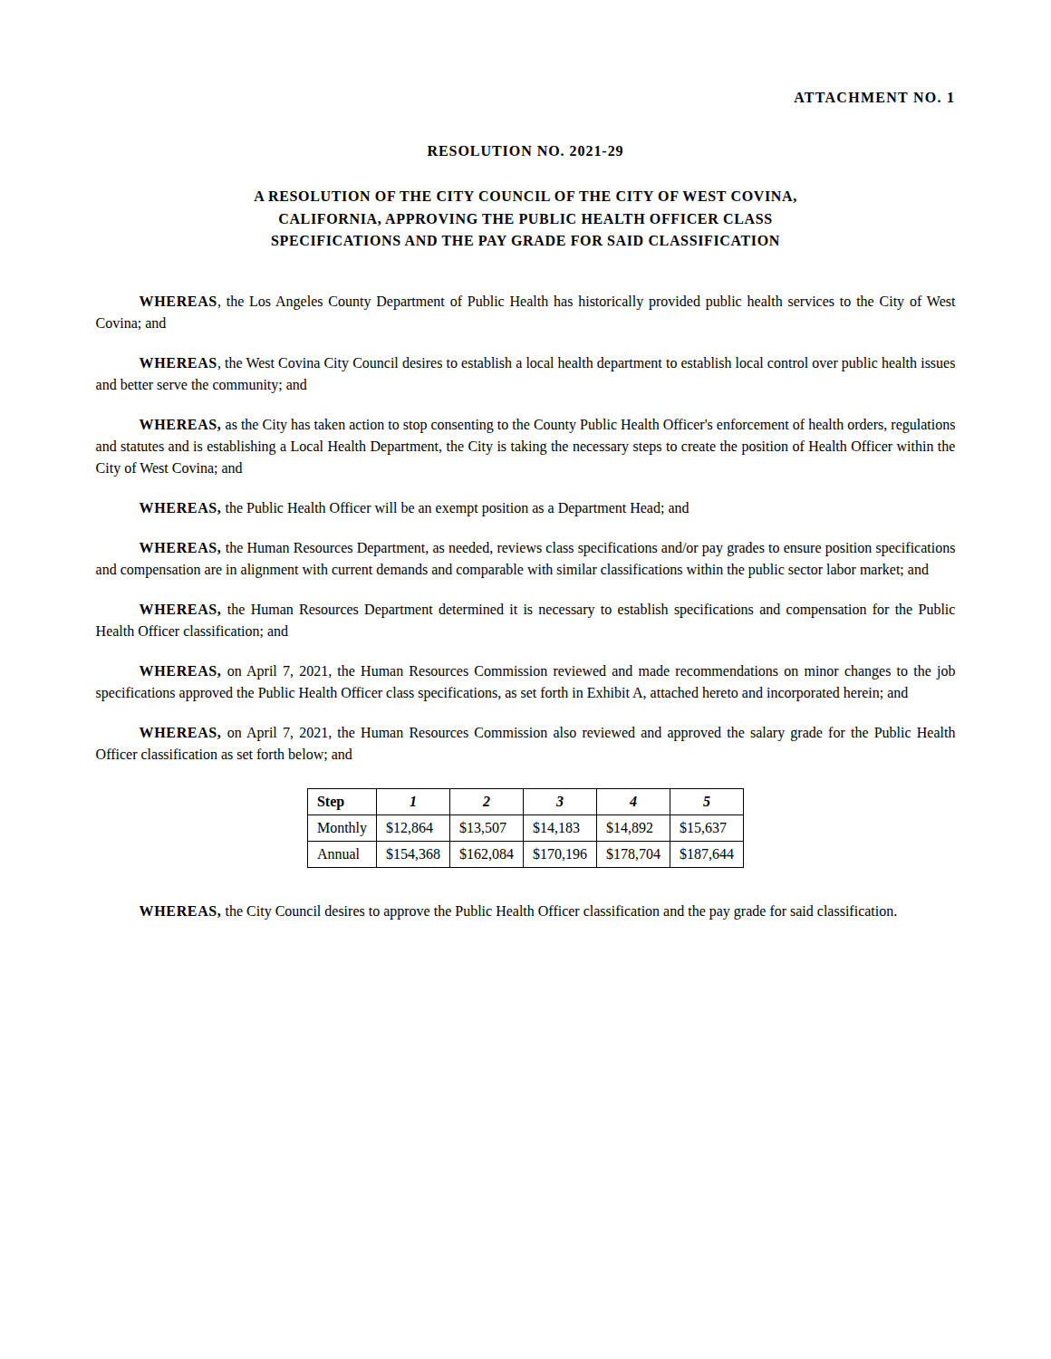ATTACHMENT NO. 1
RESOLUTION NO. 2021-29
A RESOLUTION OF THE CITY COUNCIL OF THE CITY OF WEST COVINA, CALIFORNIA, APPROVING THE PUBLIC HEALTH OFFICER CLASS SPECIFICATIONS AND THE PAY GRADE FOR SAID CLASSIFICATION
WHEREAS, the Los Angeles County Department of Public Health has historically provided public health services to the City of West Covina; and
WHEREAS, the West Covina City Council desires to establish a local health department to establish local control over public health issues and better serve the community; and
WHEREAS, as the City has taken action to stop consenting to the County Public Health Officer's enforcement of health orders, regulations and statutes and is establishing a Local Health Department, the City is taking the necessary steps to create the position of Health Officer within the City of West Covina; and
WHEREAS, the Public Health Officer will be an exempt position as a Department Head; and
WHEREAS, the Human Resources Department, as needed, reviews class specifications and/or pay grades to ensure position specifications and compensation are in alignment with current demands and comparable with similar classifications within the public sector labor market; and
WHEREAS, the Human Resources Department determined it is necessary to establish specifications and compensation for the Public Health Officer classification; and
WHEREAS, on April 7, 2021, the Human Resources Commission reviewed and made recommendations on minor changes to the job specifications approved the Public Health Officer class specifications, as set forth in Exhibit A, attached hereto and incorporated herein; and
WHEREAS, on April 7, 2021, the Human Resources Commission also reviewed and approved the salary grade for the Public Health Officer classification as set forth below; and
| Step | 1 | 2 | 3 | 4 | 5 |
| --- | --- | --- | --- | --- | --- |
| Monthly | $12,864 | $13,507 | $14,183 | $14,892 | $15,637 |
| Annual | $154,368 | $162,084 | $170,196 | $178,704 | $187,644 |
WHEREAS, the City Council desires to approve the Public Health Officer classification and the pay grade for said classification.